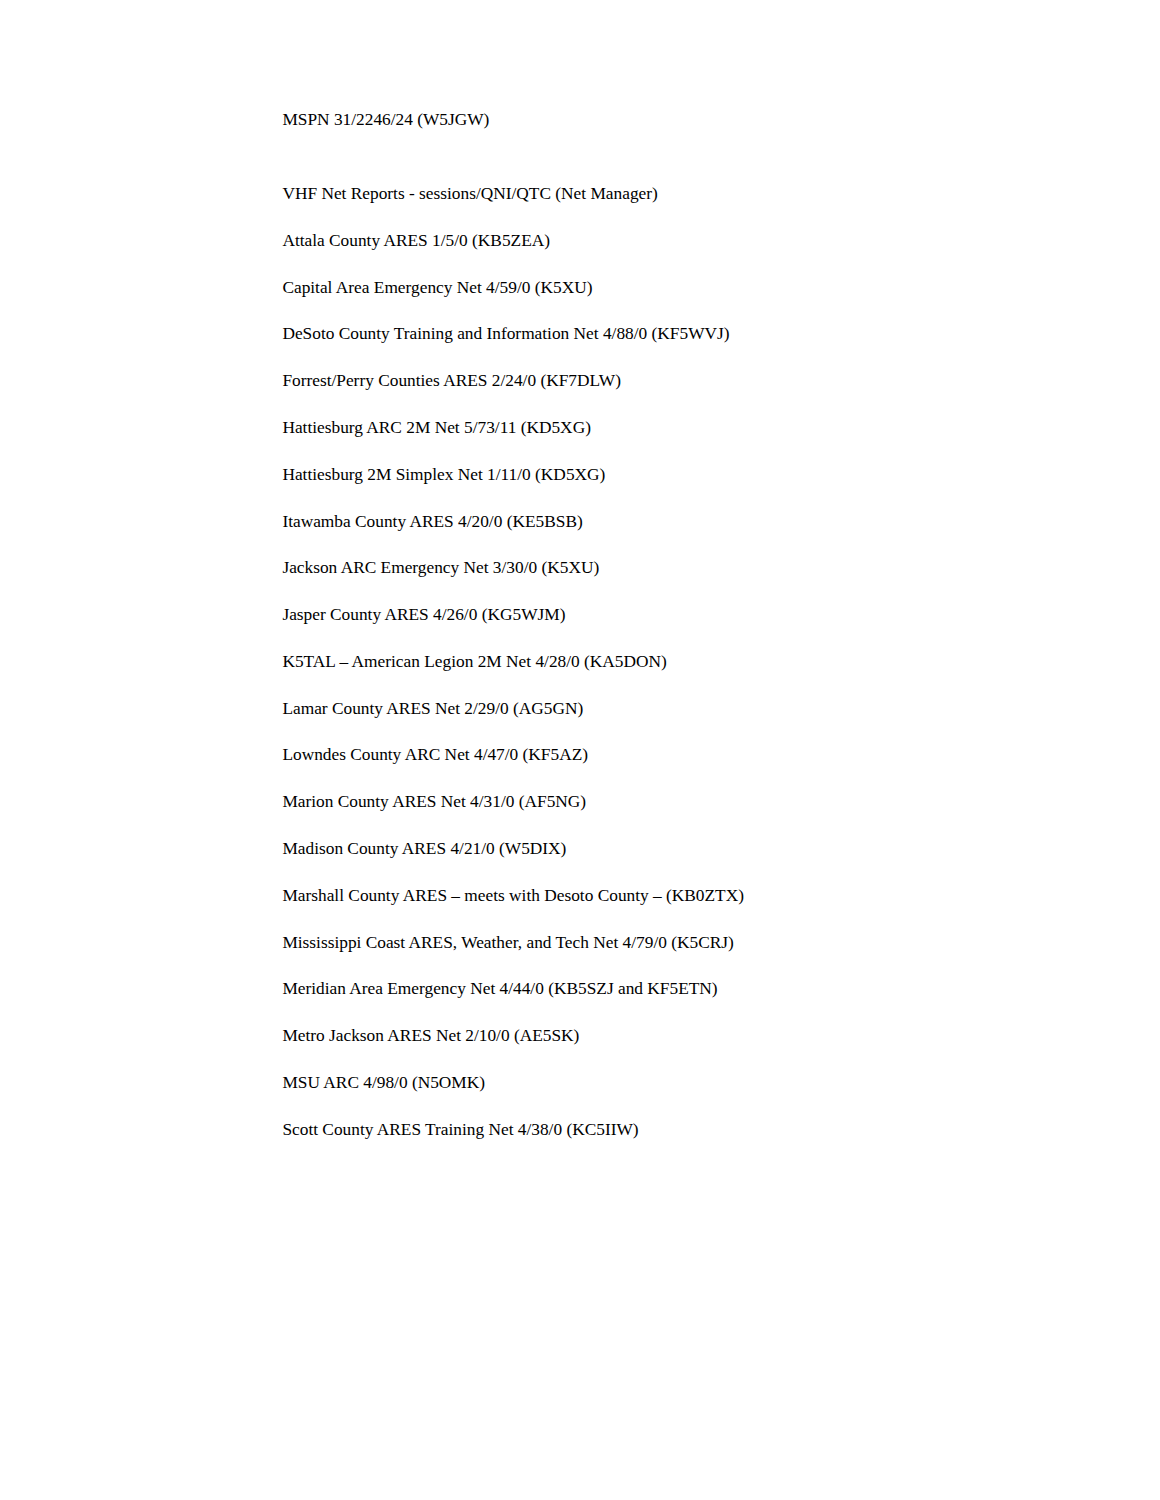MSPN 31/2246/24 (W5JGW)
VHF Net Reports - sessions/QNI/QTC (Net Manager)
Attala County ARES 1/5/0 (KB5ZEA)
Capital Area Emergency Net 4/59/0 (K5XU)
DeSoto County Training and Information Net 4/88/0 (KF5WVJ)
Forrest/Perry Counties ARES 2/24/0 (KF7DLW)
Hattiesburg ARC 2M Net 5/73/11 (KD5XG)
Hattiesburg 2M Simplex Net 1/11/0 (KD5XG)
Itawamba County ARES 4/20/0 (KE5BSB)
Jackson ARC Emergency Net 3/30/0 (K5XU)
Jasper County ARES 4/26/0 (KG5WJM)
K5TAL – American Legion 2M Net 4/28/0 (KA5DON)
Lamar County ARES Net 2/29/0 (AG5GN)
Lowndes County ARC Net 4/47/0 (KF5AZ)
Marion County ARES Net 4/31/0 (AF5NG)
Madison County ARES 4/21/0 (W5DIX)
Marshall County ARES – meets with Desoto County – (KB0ZTX)
Mississippi Coast ARES, Weather, and Tech Net 4/79/0 (K5CRJ)
Meridian Area Emergency Net 4/44/0 (KB5SZJ and KF5ETN)
Metro Jackson ARES Net 2/10/0 (AE5SK)
MSU ARC 4/98/0 (N5OMK)
Scott County ARES Training Net 4/38/0 (KC5IIW)